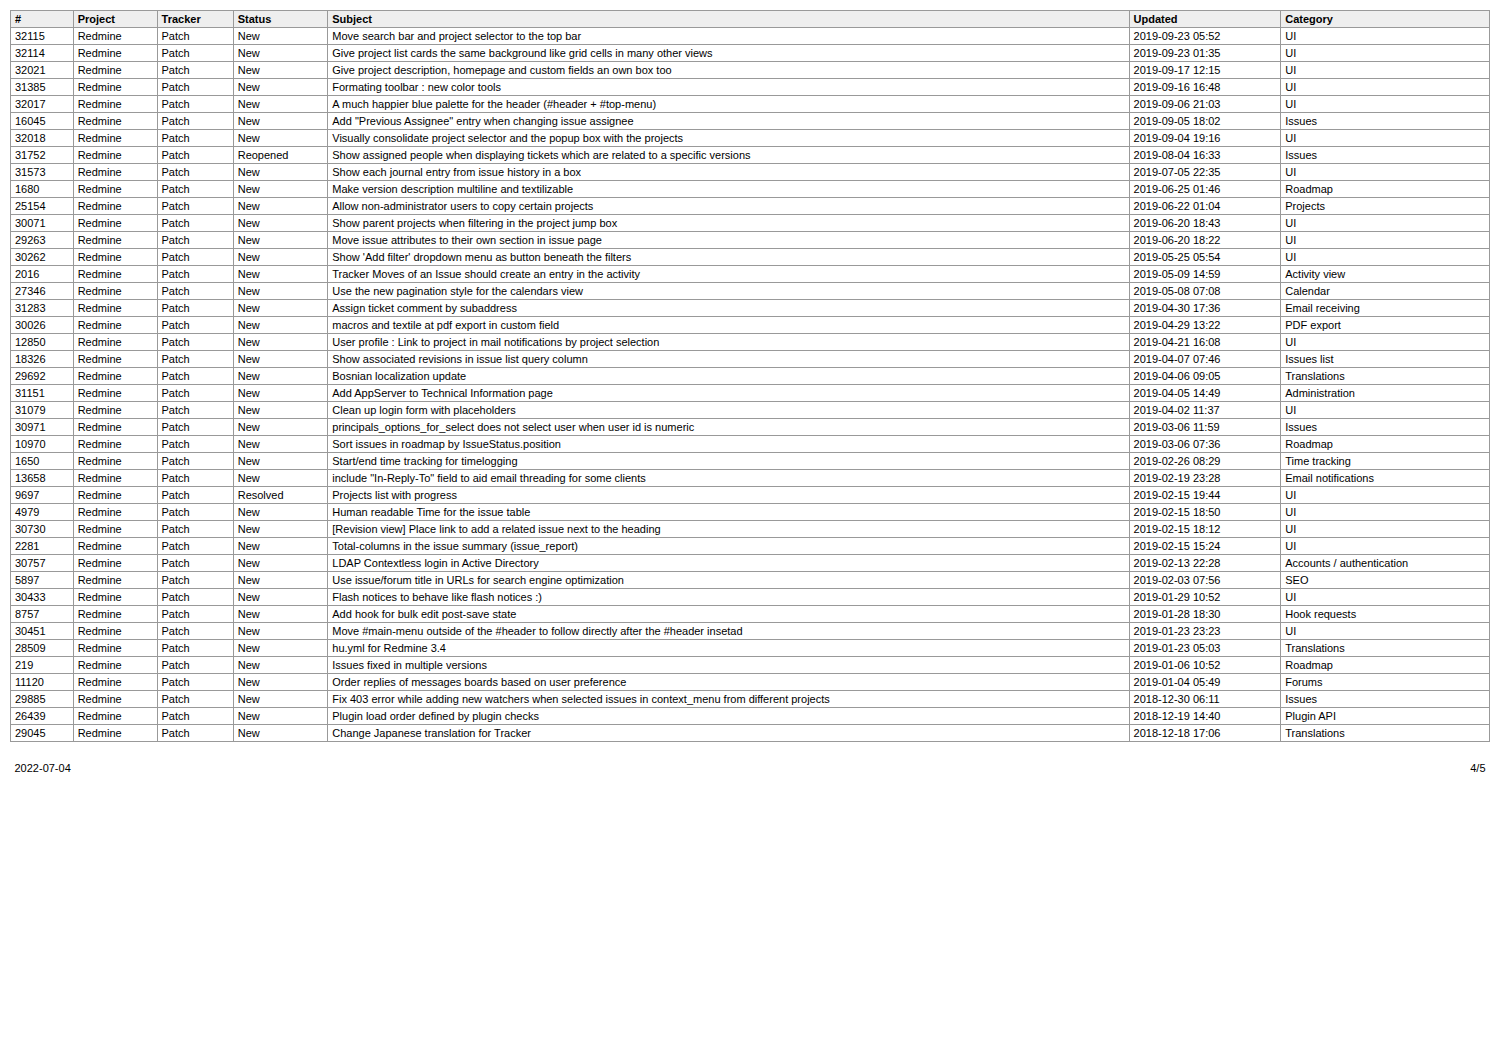| # | Project | Tracker | Status | Subject | Updated | Category |
| --- | --- | --- | --- | --- | --- | --- |
| 32115 | Redmine | Patch | New | Move search bar and project selector to the top bar | 2019-09-23 05:52 | UI |
| 32114 | Redmine | Patch | New | Give project list cards the same background like grid cells in many other views | 2019-09-23 01:35 | UI |
| 32021 | Redmine | Patch | New | Give project description, homepage and custom fields an own box too | 2019-09-17 12:15 | UI |
| 31385 | Redmine | Patch | New | Formating toolbar : new color tools | 2019-09-16 16:48 | UI |
| 32017 | Redmine | Patch | New | A much happier blue palette for the header (#header + #top-menu) | 2019-09-06 21:03 | UI |
| 16045 | Redmine | Patch | New | Add "Previous Assignee" entry when changing issue assignee | 2019-09-05 18:02 | Issues |
| 32018 | Redmine | Patch | New | Visually consolidate project selector and the popup box with the projects | 2019-09-04 19:16 | UI |
| 31752 | Redmine | Patch | Reopened | Show assigned people when displaying tickets which are related to a specific versions | 2019-08-04 16:33 | Issues |
| 31573 | Redmine | Patch | New | Show each journal entry from issue history in a box | 2019-07-05 22:35 | UI |
| 1680 | Redmine | Patch | New | Make version description multiline and textilizable | 2019-06-25 01:46 | Roadmap |
| 25154 | Redmine | Patch | New | Allow non-administrator users to copy certain projects | 2019-06-22 01:04 | Projects |
| 30071 | Redmine | Patch | New | Show parent projects when filtering in the project jump box | 2019-06-20 18:43 | UI |
| 29263 | Redmine | Patch | New | Move issue attributes to their own section in issue page | 2019-06-20 18:22 | UI |
| 30262 | Redmine | Patch | New | Show 'Add filter' dropdown menu as button beneath the filters | 2019-05-25 05:54 | UI |
| 2016 | Redmine | Patch | New | Tracker Moves of an Issue should create an entry in the activity | 2019-05-09 14:59 | Activity view |
| 27346 | Redmine | Patch | New | Use the new pagination style for the calendars view | 2019-05-08 07:08 | Calendar |
| 31283 | Redmine | Patch | New | Assign ticket comment by subaddress | 2019-04-30 17:36 | Email receiving |
| 30026 | Redmine | Patch | New | macros and textile at pdf export in custom field | 2019-04-29 13:22 | PDF export |
| 12850 | Redmine | Patch | New | User profile : Link to project in mail notifications by project selection | 2019-04-21 16:08 | UI |
| 18326 | Redmine | Patch | New | Show associated revisions in issue list query column | 2019-04-07 07:46 | Issues list |
| 29692 | Redmine | Patch | New | Bosnian localization update | 2019-04-06 09:05 | Translations |
| 31151 | Redmine | Patch | New | Add AppServer to Technical Information page | 2019-04-05 14:49 | Administration |
| 31079 | Redmine | Patch | New | Clean up login form with placeholders | 2019-04-02 11:37 | UI |
| 30971 | Redmine | Patch | New | principals_options_for_select does not select user when user id is numeric | 2019-03-06 11:59 | Issues |
| 10970 | Redmine | Patch | New | Sort issues in roadmap by IssueStatus.position | 2019-03-06 07:36 | Roadmap |
| 1650 | Redmine | Patch | New | Start/end time tracking for timelogging | 2019-02-26 08:29 | Time tracking |
| 13658 | Redmine | Patch | New | include "In-Reply-To" field to aid email threading for some clients | 2019-02-19 23:28 | Email notifications |
| 9697 | Redmine | Patch | Resolved | Projects list with progress | 2019-02-15 19:44 | UI |
| 4979 | Redmine | Patch | New | Human readable Time for the issue table | 2019-02-15 18:50 | UI |
| 30730 | Redmine | Patch | New | [Revision view] Place link to add a related issue next to the heading | 2019-02-15 18:12 | UI |
| 2281 | Redmine | Patch | New | Total-columns in the issue summary (issue_report) | 2019-02-15 15:24 | UI |
| 30757 | Redmine | Patch | New | LDAP Contextless login in Active Directory | 2019-02-13 22:28 | Accounts / authentication |
| 5897 | Redmine | Patch | New | Use issue/forum title in URLs for search engine optimization | 2019-02-03 07:56 | SEO |
| 30433 | Redmine | Patch | New | Flash notices to behave like flash notices :) | 2019-01-29 10:52 | UI |
| 8757 | Redmine | Patch | New | Add hook for bulk edit post-save state | 2019-01-28 18:30 | Hook requests |
| 30451 | Redmine | Patch | New | Move #main-menu outside of the #header to follow directly after the #header insetad | 2019-01-23 23:23 | UI |
| 28509 | Redmine | Patch | New | hu.yml for Redmine 3.4 | 2019-01-23 05:03 | Translations |
| 219 | Redmine | Patch | New | Issues fixed in multiple versions | 2019-01-06 10:52 | Roadmap |
| 11120 | Redmine | Patch | New | Order replies of messages boards based on user preference | 2019-01-04 05:49 | Forums |
| 29885 | Redmine | Patch | New | Fix 403 error while adding new watchers when selected issues in context_menu from different projects | 2018-12-30 06:11 | Issues |
| 26439 | Redmine | Patch | New | Plugin load order defined by plugin checks | 2018-12-19 14:40 | Plugin API |
| 29045 | Redmine | Patch | New | Change Japanese translation for Tracker | 2018-12-18 17:06 | Translations |
| 2022-07-04 | 4/5 |